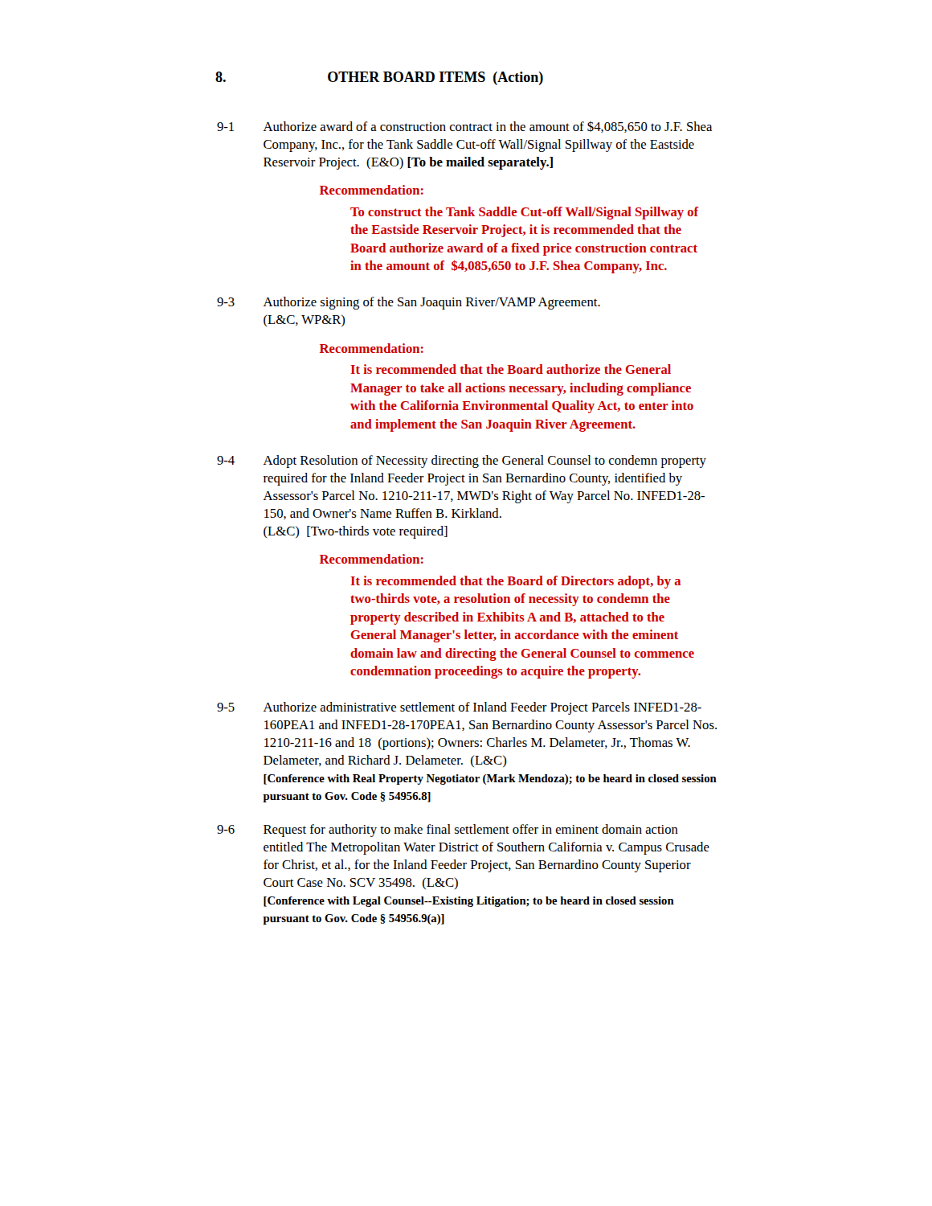8.
OTHER BOARD ITEMS (Action)
9-1
Authorize award of a construction contract in the amount of $4,085,650 to J.F. Shea Company, Inc., for the Tank Saddle Cut-off Wall/Signal Spillway of the Eastside Reservoir Project. (E&O) [To be mailed separately.]
Recommendation:
To construct the Tank Saddle Cut-off Wall/Signal Spillway of the Eastside Reservoir Project, it is recommended that the Board authorize award of a fixed price construction contract in the amount of $4,085,650 to J.F. Shea Company, Inc.
9-3
Authorize signing of the San Joaquin River/VAMP Agreement.
(L&C, WP&R)
Recommendation:
It is recommended that the Board authorize the General Manager to take all actions necessary, including compliance with the California Environmental Quality Act, to enter into and implement the San Joaquin River Agreement.
9-4
Adopt Resolution of Necessity directing the General Counsel to condemn property required for the Inland Feeder Project in San Bernardino County, identified by Assessor's Parcel No. 1210-211-17, MWD's Right of Way Parcel No. INFED1-28-150, and Owner's Name Ruffen B. Kirkland.
(L&C) [Two-thirds vote required]
Recommendation:
It is recommended that the Board of Directors adopt, by a two-thirds vote, a resolution of necessity to condemn the property described in Exhibits A and B, attached to the General Manager's letter, in accordance with the eminent domain law and directing the General Counsel to commence condemnation proceedings to acquire the property.
9-5
Authorize administrative settlement of Inland Feeder Project Parcels INFED1-28-160PEA1 and INFED1-28-170PEA1, San Bernardino County Assessor's Parcel Nos. 1210-211-16 and 18 (portions); Owners: Charles M. Delameter, Jr., Thomas W. Delameter, and Richard J. Delameter. (L&C)
[Conference with Real Property Negotiator (Mark Mendoza); to be heard in closed session pursuant to Gov. Code § 54956.8]
9-6
Request for authority to make final settlement offer in eminent domain action entitled The Metropolitan Water District of Southern California v. Campus Crusade for Christ, et al., for the Inland Feeder Project, San Bernardino County Superior Court Case No. SCV 35498. (L&C)
[Conference with Legal Counsel--Existing Litigation; to be heard in closed session pursuant to Gov. Code § 54956.9(a)]